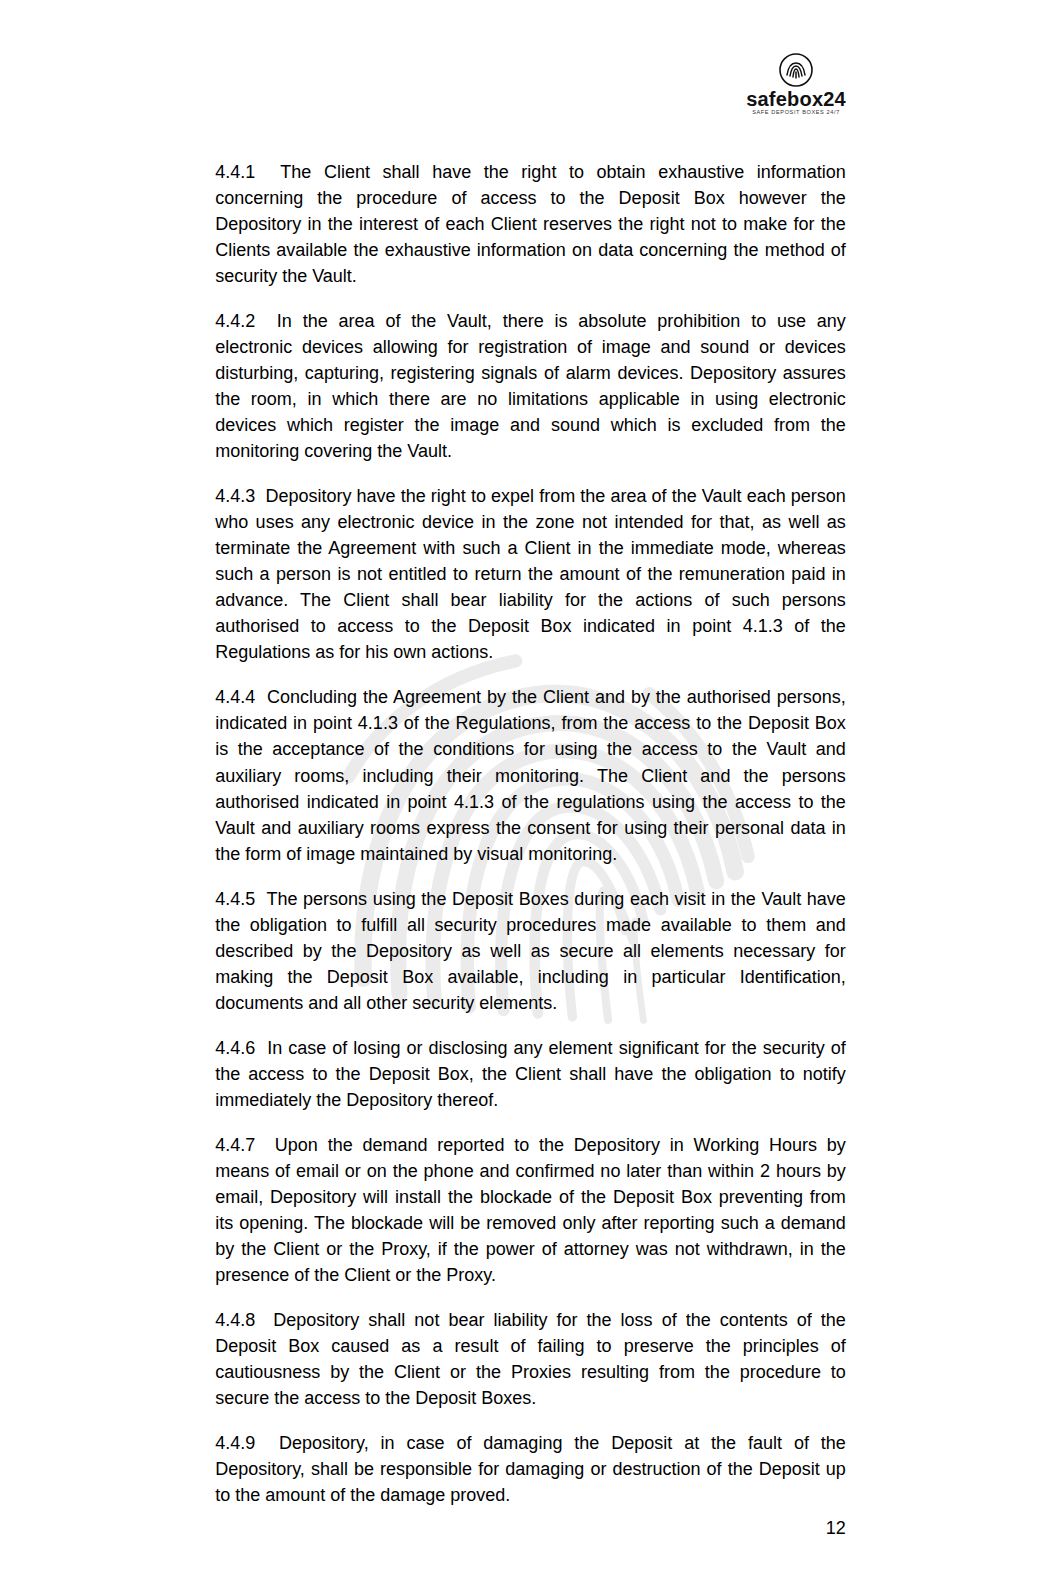safebox24
SAFE DEPOSIT BOXES 24/7
4.4.1 The Client shall have the right to obtain exhaustive information concerning the procedure of access to the Deposit Box however the Depository in the interest of each Client reserves the right not to make for the Clients available the exhaustive information on data concerning the method of security the Vault.
4.4.2 In the area of the Vault, there is absolute prohibition to use any electronic devices allowing for registration of image and sound or devices disturbing, capturing, registering signals of alarm devices. Depository assures the room, in which there are no limitations applicable in using electronic devices which register the image and sound which is excluded from the monitoring covering the Vault.
4.4.3 Depository have the right to expel from the area of the Vault each person who uses any electronic device in the zone not intended for that, as well as terminate the Agreement with such a Client in the immediate mode, whereas such a person is not entitled to return the amount of the remuneration paid in advance. The Client shall bear liability for the actions of such persons authorised to access to the Deposit Box indicated in point 4.1.3 of the Regulations as for his own actions.
4.4.4 Concluding the Agreement by the Client and by the authorised persons, indicated in point 4.1.3 of the Regulations, from the access to the Deposit Box is the acceptance of the conditions for using the access to the Vault and auxiliary rooms, including their monitoring. The Client and the persons authorised indicated in point 4.1.3 of the regulations using the access to the Vault and auxiliary rooms express the consent for using their personal data in the form of image maintained by visual monitoring.
4.4.5 The persons using the Deposit Boxes during each visit in the Vault have the obligation to fulfill all security procedures made available to them and described by the Depository as well as secure all elements necessary for making the Deposit Box available, including in particular Identification, documents and all other security elements.
4.4.6 In case of losing or disclosing any element significant for the security of the access to the Deposit Box, the Client shall have the obligation to notify immediately the Depository thereof.
4.4.7 Upon the demand reported to the Depository in Working Hours by means of email or on the phone and confirmed no later than within 2 hours by email, Depository will install the blockade of the Deposit Box preventing from its opening. The blockade will be removed only after reporting such a demand by the Client or the Proxy, if the power of attorney was not withdrawn, in the presence of the Client or the Proxy.
4.4.8 Depository shall not bear liability for the loss of the contents of the Deposit Box caused as a result of failing to preserve the principles of cautiousness by the Client or the Proxies resulting from the procedure to secure the access to the Deposit Boxes.
4.4.9 Depository, in case of damaging the Deposit at the fault of the Depository, shall be responsible for damaging or destruction of the Deposit up to the amount of the damage proved.
12